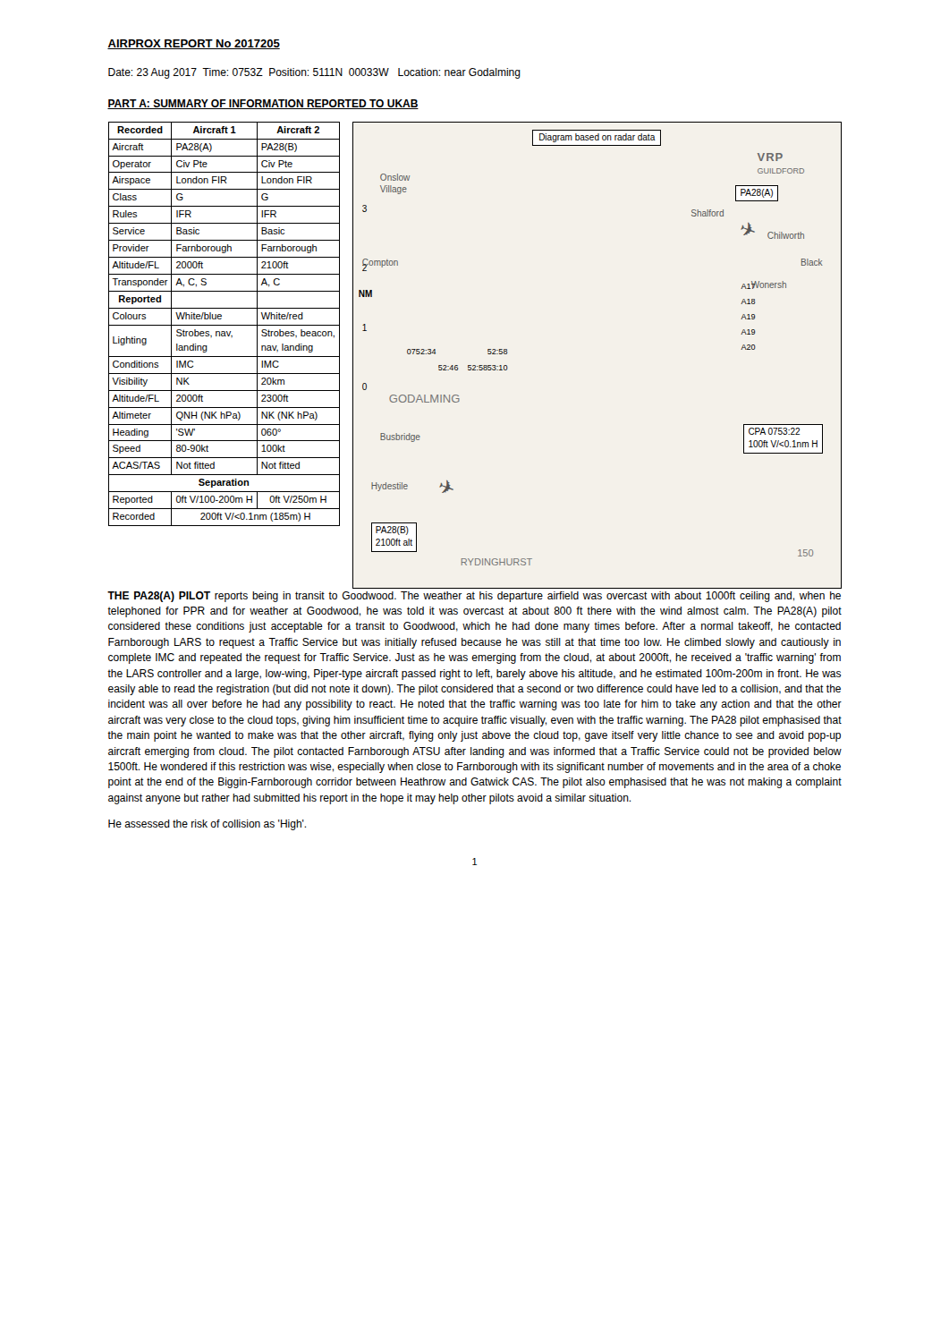AIRPROX REPORT No 2017205
Date: 23 Aug 2017 Time: 0753Z Position: 5111N 00033W Location: near Godalming
PART A: SUMMARY OF INFORMATION REPORTED TO UKAB
| Recorded | Aircraft 1 | Aircraft 2 |
| --- | --- | --- |
| Aircraft | PA28(A) | PA28(B) |
| Operator | Civ Pte | Civ Pte |
| Airspace | London FIR | London FIR |
| Class | G | G |
| Rules | IFR | IFR |
| Service | Basic | Basic |
| Provider | Farnborough | Farnborough |
| Altitude/FL | 2000ft | 2100ft |
| Transponder | A, C, S | A, C |
| Reported | | |
| Colours | White/blue | White/red |
| Lighting | Strobes, nav, landing | Strobes, beacon, nav, landing |
| Conditions | IMC | IMC |
| Visibility | NK | 20km |
| Altitude/FL | 2000ft | 2300ft |
| Altimeter | QNH (NK hPa) | NK (NK hPa) |
| Heading | 'SW' | 060° |
| Speed | 80-90kt | 100kt |
| ACAS/TAS | Not fitted | Not fitted |
| Separation |
| Reported | 0ft V/100-200m H | 0ft V/250m H |
| Recorded | 200ft V/<0.1nm (185m) H |
Diagram based on radar data
VRPGUILDFORD
PA28(A)
PA28(B)
2100ft alt
CPA 0753:22
100ft V/<0.1nm H
3
2
1
0
NM
0752:34
52:46 52:58
52:58
53:10
A17
A18
A19
A19
A20
Onslow
Village
Shalford
Chilworth
Black
Wonersh
Compton
GODALMING
Busbridge
Hydestile
RYDINGHURST
150
✈
✈
THE PA28(A) PILOT reports being in transit to Goodwood. The weather at his departure airfield was overcast with about 1000ft ceiling and, when he telephoned for PPR and for weather at Goodwood, he was told it was overcast at about 800 ft there with the wind almost calm. The PA28(A) pilot considered these conditions just acceptable for a transit to Goodwood, which he had done many times before. After a normal takeoff, he contacted Farnborough LARS to request a Traffic Service but was initially refused because he was still at that time too low. He climbed slowly and cautiously in complete IMC and repeated the request for Traffic Service. Just as he was emerging from the cloud, at about 2000ft, he received a 'traffic warning' from the LARS controller and a large, low-wing, Piper-type aircraft passed right to left, barely above his altitude, and he estimated 100m-200m in front. He was easily able to read the registration (but did not note it down). The pilot considered that a second or two difference could have led to a collision, and that the incident was all over before he had any possibility to react. He noted that the traffic warning was too late for him to take any action and that the other aircraft was very close to the cloud tops, giving him insufficient time to acquire traffic visually, even with the traffic warning. The PA28 pilot emphasised that the main point he wanted to make was that the other aircraft, flying only just above the cloud top, gave itself very little chance to see and avoid pop-up aircraft emerging from cloud. The pilot contacted Farnborough ATSU after landing and was informed that a Traffic Service could not be provided below 1500ft. He wondered if this restriction was wise, especially when close to Farnborough with its significant number of movements and in the area of a choke point at the end of the Biggin-Farnborough corridor between Heathrow and Gatwick CAS. The pilot also emphasised that he was not making a complaint against anyone but rather had submitted his report in the hope it may help other pilots avoid a similar situation.
He assessed the risk of collision as 'High'.
1